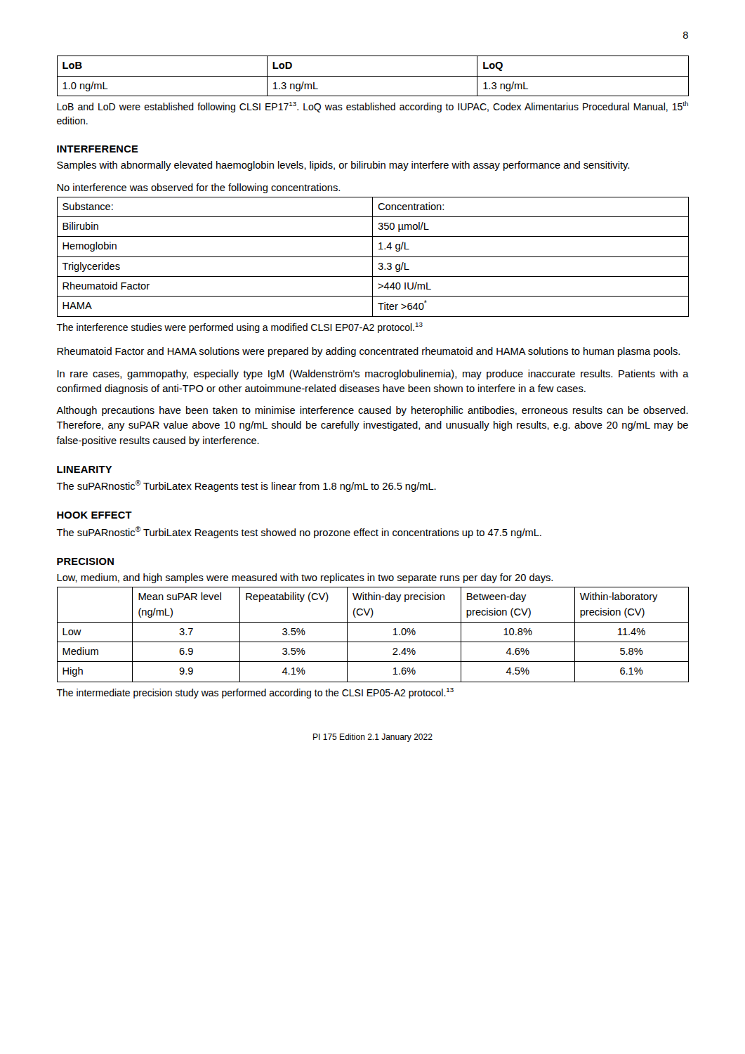8
| LoB | LoD | LoQ |
| --- | --- | --- |
| 1.0 ng/mL | 1.3 ng/mL | 1.3 ng/mL |
LoB and LoD were established following CLSI EP1713. LoQ was established according to IUPAC, Codex Alimentarius Procedural Manual, 15th edition.
INTERFERENCE
Samples with abnormally elevated haemoglobin levels, lipids, or bilirubin may interfere with assay performance and sensitivity.
No interference was observed for the following concentrations.
| Substance: | Concentration: |
| Bilirubin | 350 µmol/L |
| Hemoglobin | 1.4 g/L |
| Triglycerides | 3.3 g/L |
| Rheumatoid Factor | >440 IU/mL |
| HAMA | Titer >640 * |
The interference studies were performed using a modified CLSI EP07-A2 protocol.13
Rheumatoid Factor and HAMA solutions were prepared by adding concentrated rheumatoid and HAMA solutions to human plasma pools.
In rare cases, gammopathy, especially type IgM (Waldenström's macroglobulinemia), may produce inaccurate results. Patients with a confirmed diagnosis of anti-TPO or other autoimmune-related diseases have been shown to interfere in a few cases.
Although precautions have been taken to minimise interference caused by heterophilic antibodies, erroneous results can be observed. Therefore, any suPAR value above 10 ng/mL should be carefully investigated, and unusually high results, e.g. above 20 ng/mL may be false-positive results caused by interference.
LINEARITY
The suPARnostic® TurbiLatex Reagents test is linear from 1.8 ng/mL to 26.5 ng/mL.
HOOK EFFECT
The suPARnostic® TurbiLatex Reagents test showed no prozone effect in concentrations up to 47.5 ng/mL.
PRECISION
Low, medium, and high samples were measured with two replicates in two separate runs per day for 20 days.
| | Mean suPAR level (ng/mL) | Repeatability (CV) | Within-day precision (CV) | Between-day precision (CV) | Within-laboratory precision (CV) |
| Low | 3.7 | 3.5% | 1.0% | 10.8% | 11.4% |
| Medium | 6.9 | 3.5% | 2.4% | 4.6% | 5.8% |
| High | 9.9 | 4.1% | 1.6% | 4.5% | 6.1% |
The intermediate precision study was performed according to the CLSI EP05-A2 protocol.13
PI 175 Edition 2.1 January 2022